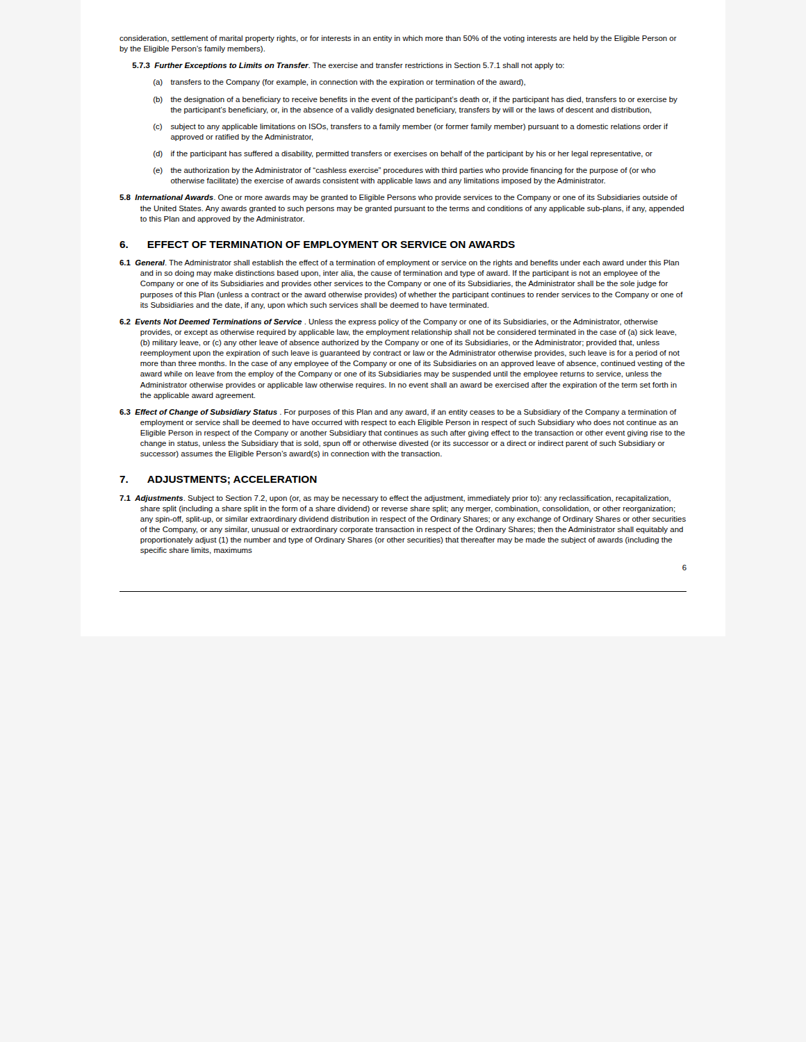consideration, settlement of marital property rights, or for interests in an entity in which more than 50% of the voting interests are held by the Eligible Person or by the Eligible Person’s family members).
5.7.3 Further Exceptions to Limits on Transfer. The exercise and transfer restrictions in Section 5.7.1 shall not apply to:
(a) transfers to the Company (for example, in connection with the expiration or termination of the award),
(b) the designation of a beneficiary to receive benefits in the event of the participant’s death or, if the participant has died, transfers to or exercise by the participant’s beneficiary, or, in the absence of a validly designated beneficiary, transfers by will or the laws of descent and distribution,
(c) subject to any applicable limitations on ISOs, transfers to a family member (or former family member) pursuant to a domestic relations order if approved or ratified by the Administrator,
(d) if the participant has suffered a disability, permitted transfers or exercises on behalf of the participant by his or her legal representative, or
(e) the authorization by the Administrator of “cashless exercise” procedures with third parties who provide financing for the purpose of (or who otherwise facilitate) the exercise of awards consistent with applicable laws and any limitations imposed by the Administrator.
5.8 International Awards. One or more awards may be granted to Eligible Persons who provide services to the Company or one of its Subsidiaries outside of the United States. Any awards granted to such persons may be granted pursuant to the terms and conditions of any applicable sub-plans, if any, appended to this Plan and approved by the Administrator.
6. EFFECT OF TERMINATION OF EMPLOYMENT OR SERVICE ON AWARDS
6.1 General. The Administrator shall establish the effect of a termination of employment or service on the rights and benefits under each award under this Plan and in so doing may make distinctions based upon, inter alia, the cause of termination and type of award. If the participant is not an employee of the Company or one of its Subsidiaries and provides other services to the Company or one of its Subsidiaries, the Administrator shall be the sole judge for purposes of this Plan (unless a contract or the award otherwise provides) of whether the participant continues to render services to the Company or one of its Subsidiaries and the date, if any, upon which such services shall be deemed to have terminated.
6.2 Events Not Deemed Terminations of Service . Unless the express policy of the Company or one of its Subsidiaries, or the Administrator, otherwise provides, or except as otherwise required by applicable law, the employment relationship shall not be considered terminated in the case of (a) sick leave, (b) military leave, or (c) any other leave of absence authorized by the Company or one of its Subsidiaries, or the Administrator; provided that, unless reemployment upon the expiration of such leave is guaranteed by contract or law or the Administrator otherwise provides, such leave is for a period of not more than three months. In the case of any employee of the Company or one of its Subsidiaries on an approved leave of absence, continued vesting of the award while on leave from the employ of the Company or one of its Subsidiaries may be suspended until the employee returns to service, unless the Administrator otherwise provides or applicable law otherwise requires. In no event shall an award be exercised after the expiration of the term set forth in the applicable award agreement.
6.3 Effect of Change of Subsidiary Status . For purposes of this Plan and any award, if an entity ceases to be a Subsidiary of the Company a termination of employment or service shall be deemed to have occurred with respect to each Eligible Person in respect of such Subsidiary who does not continue as an Eligible Person in respect of the Company or another Subsidiary that continues as such after giving effect to the transaction or other event giving rise to the change in status, unless the Subsidiary that is sold, spun off or otherwise divested (or its successor or a direct or indirect parent of such Subsidiary or successor) assumes the Eligible Person’s award(s) in connection with the transaction.
7. ADJUSTMENTS; ACCELERATION
7.1 Adjustments. Subject to Section 7.2, upon (or, as may be necessary to effect the adjustment, immediately prior to): any reclassification, recapitalization, share split (including a share split in the form of a share dividend) or reverse share split; any merger, combination, consolidation, or other reorganization; any spin-off, split-up, or similar extraordinary dividend distribution in respect of the Ordinary Shares; or any exchange of Ordinary Shares or other securities of the Company, or any similar, unusual or extraordinary corporate transaction in respect of the Ordinary Shares; then the Administrator shall equitably and proportionately adjust (1) the number and type of Ordinary Shares (or other securities) that thereafter may be made the subject of awards (including the specific share limits, maximums
6